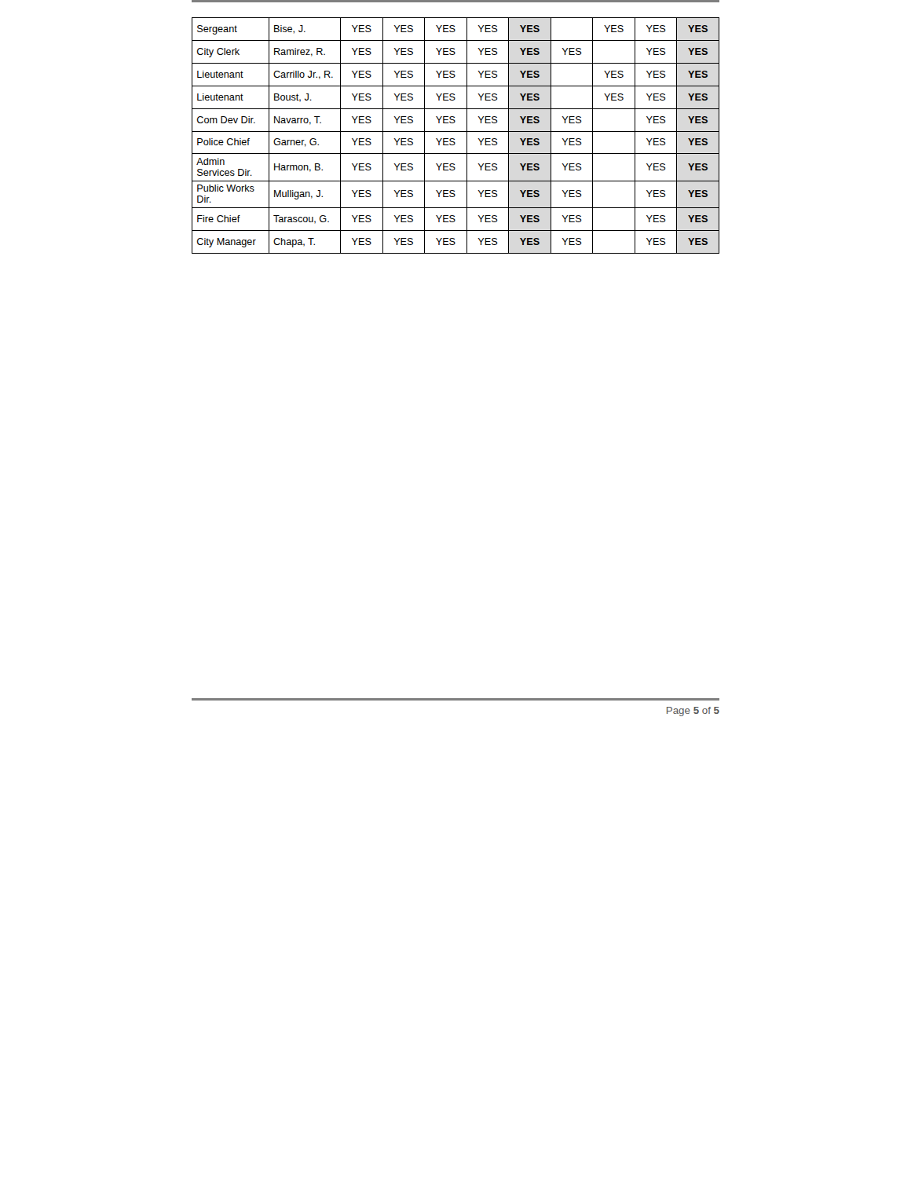| Sergeant | Bise, J. | YES | YES | YES | YES | YES | | YES | YES | YES |
| City Clerk | Ramirez, R. | YES | YES | YES | YES | YES | YES | | YES | YES |
| Lieutenant | Carrillo Jr., R. | YES | YES | YES | YES | YES | | YES | YES | YES |
| Lieutenant | Boust, J. | YES | YES | YES | YES | YES | | YES | YES | YES |
| Com Dev Dir. | Navarro, T. | YES | YES | YES | YES | YES | YES | | YES | YES |
| Police Chief | Garner, G. | YES | YES | YES | YES | YES | YES | | YES | YES |
| Admin Services Dir. | Harmon, B. | YES | YES | YES | YES | YES | YES | | YES | YES |
| Public Works Dir. | Mulligan, J. | YES | YES | YES | YES | YES | YES | | YES | YES |
| Fire Chief | Tarascou, G. | YES | YES | YES | YES | YES | YES | | YES | YES |
| City Manager | Chapa, T. | YES | YES | YES | YES | YES | YES | | YES | YES |
Page 5 of 5